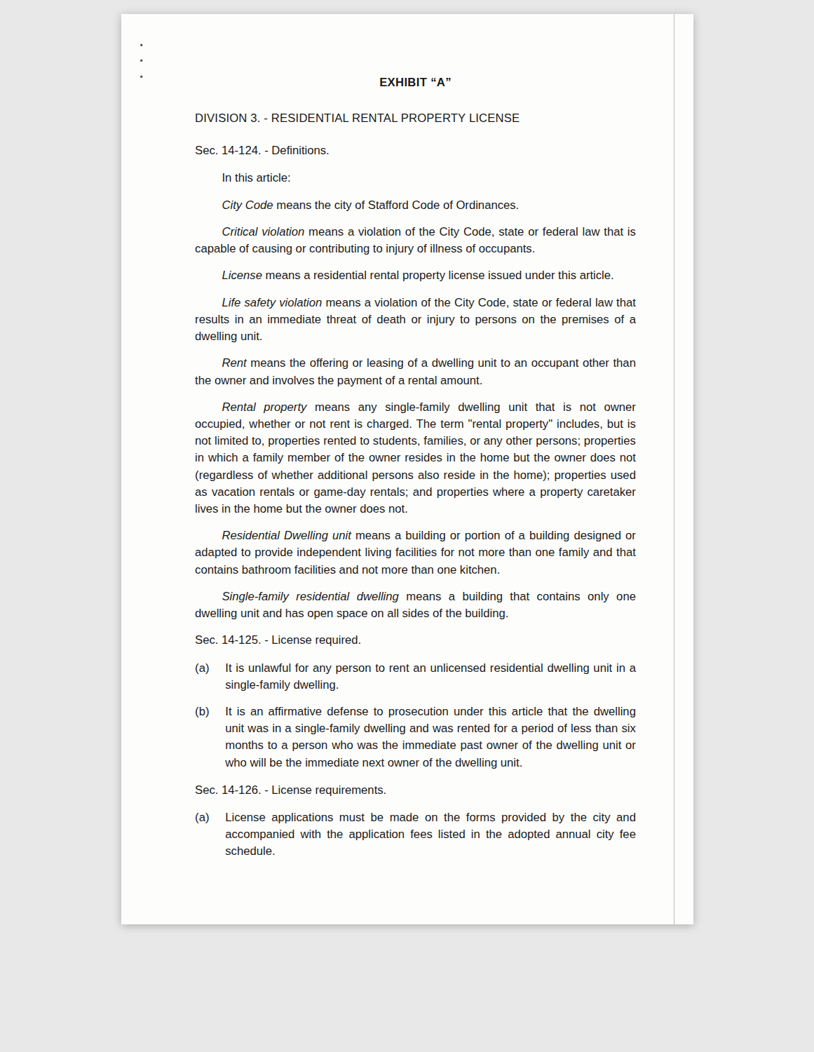•
•
•
EXHIBIT “A”
DIVISION 3. - RESIDENTIAL RENTAL PROPERTY LICENSE
Sec. 14-124. - Definitions.
In this article:
City Code means the city of Stafford Code of Ordinances.
Critical violation means a violation of the City Code, state or federal law that is capable of causing or contributing to injury of illness of occupants.
License means a residential rental property license issued under this article.
Life safety violation means a violation of the City Code, state or federal law that results in an immediate threat of death or injury to persons on the premises of a dwelling unit.
Rent means the offering or leasing of a dwelling unit to an occupant other than the owner and involves the payment of a rental amount.
Rental property means any single-family dwelling unit that is not owner occupied, whether or not rent is charged. The term "rental property" includes, but is not limited to, properties rented to students, families, or any other persons; properties in which a family member of the owner resides in the home but the owner does not (regardless of whether additional persons also reside in the home); properties used as vacation rentals or game-day rentals; and properties where a property caretaker lives in the home but the owner does not.
Residential Dwelling unit means a building or portion of a building designed or adapted to provide independent living facilities for not more than one family and that contains bathroom facilities and not more than one kitchen.
Single-family residential dwelling means a building that contains only one dwelling unit and has open space on all sides of the building.
Sec. 14-125. - License required.
(a) It is unlawful for any person to rent an unlicensed residential dwelling unit in a single-family dwelling.
(b) It is an affirmative defense to prosecution under this article that the dwelling unit was in a single-family dwelling and was rented for a period of less than six months to a person who was the immediate past owner of the dwelling unit or who will be the immediate next owner of the dwelling unit.
Sec. 14-126. - License requirements.
(a) License applications must be made on the forms provided by the city and accompanied with the application fees listed in the adopted annual city fee schedule.